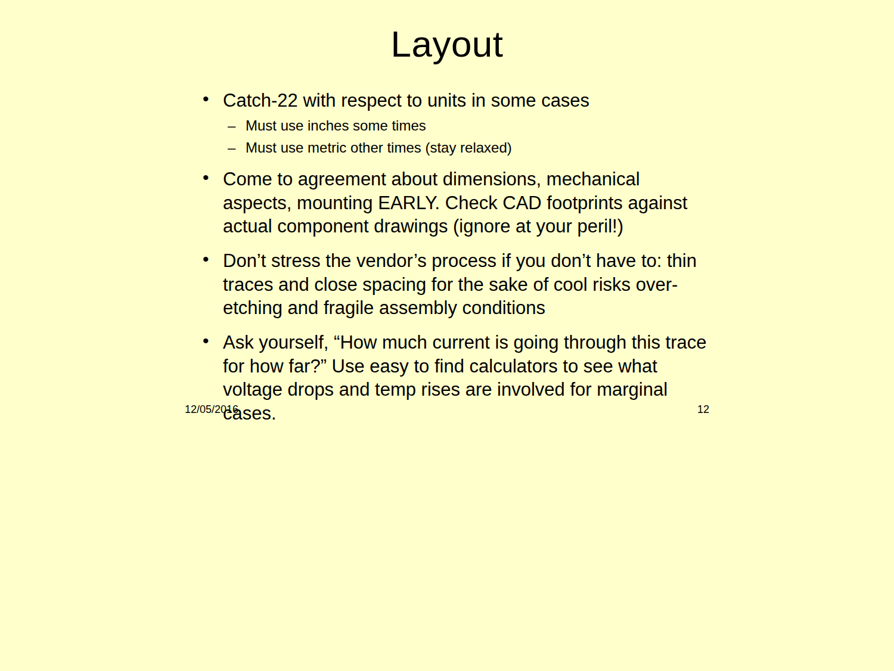Layout
Catch-22 with respect to units in some cases
Must use inches some times
Must use metric other times (stay relaxed)
Come to agreement about dimensions, mechanical aspects, mounting EARLY. Check CAD footprints against actual component drawings (ignore at your peril!)
Don’t stress the vendor’s process if you don’t have to: thin traces and close spacing for the sake of cool risks over-etching and fragile assembly conditions
Ask yourself, “How much current is going through this trace for how far?” Use easy to find calculators to see what voltage drops and temp rises are involved for marginal cases.
12/05/2016 12